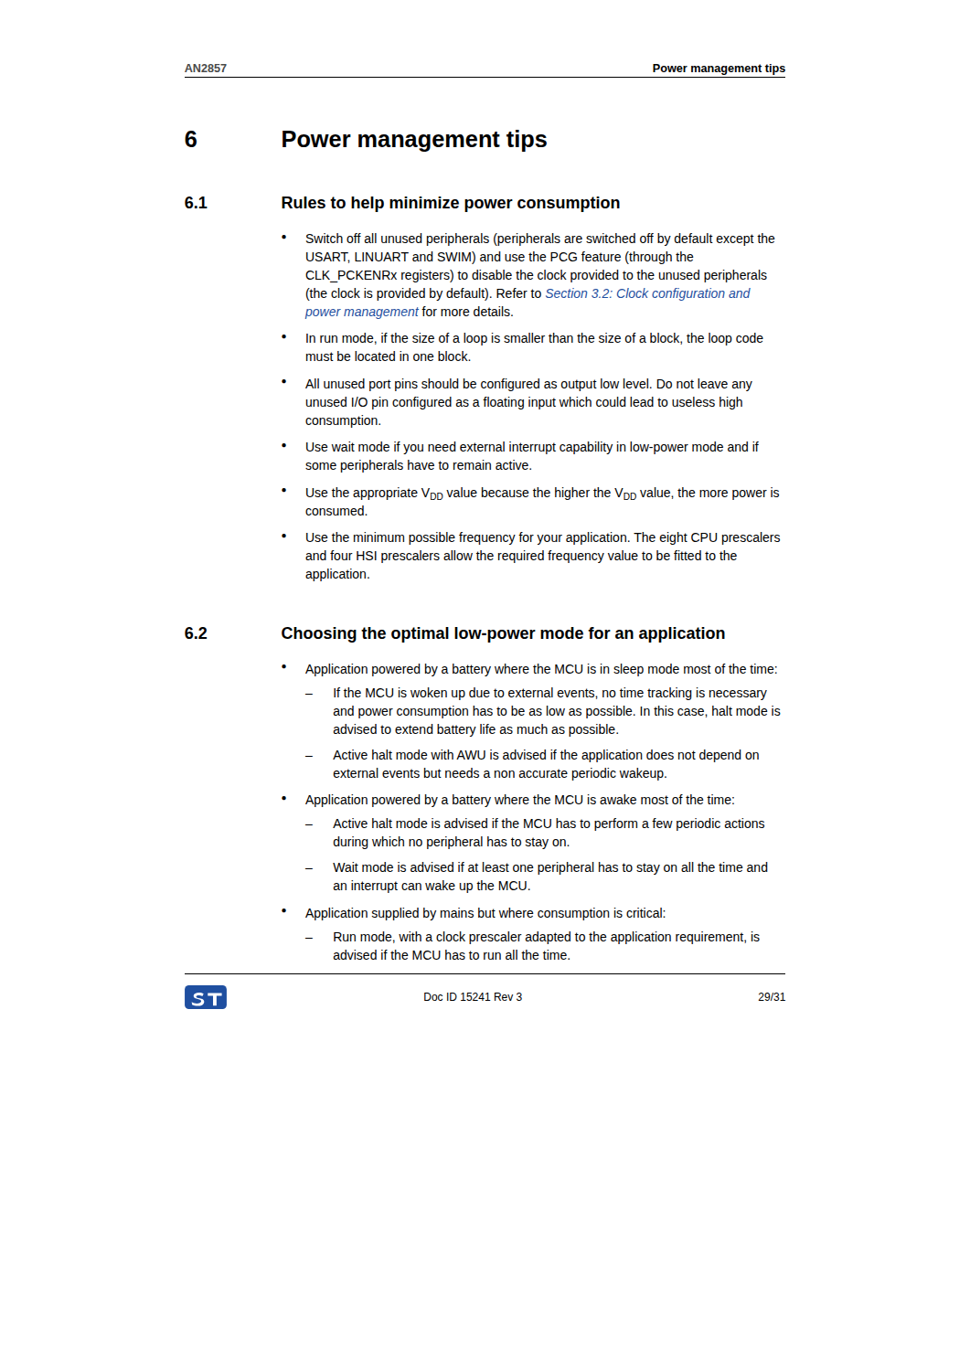AN2857
Power management tips
6 Power management tips
6.1 Rules to help minimize power consumption
Switch off all unused peripherals (peripherals are switched off by default except the USART, LINUART and SWIM) and use the PCG feature (through the CLK_PCKENRx registers) to disable the clock provided to the unused peripherals (the clock is provided by default). Refer to Section 3.2: Clock configuration and power management for more details.
In run mode, if the size of a loop is smaller than the size of a block, the loop code must be located in one block.
All unused port pins should be configured as output low level. Do not leave any unused I/O pin configured as a floating input which could lead to useless high consumption.
Use wait mode if you need external interrupt capability in low-power mode and if some peripherals have to remain active.
Use the appropriate VDD value because the higher the VDD value, the more power is consumed.
Use the minimum possible frequency for your application. The eight CPU prescalers and four HSI prescalers allow the required frequency value to be fitted to the application.
6.2 Choosing the optimal low-power mode for an application
Application powered by a battery where the MCU is in sleep mode most of the time:
If the MCU is woken up due to external events, no time tracking is necessary and power consumption has to be as low as possible. In this case, halt mode is advised to extend battery life as much as possible.
Active halt mode with AWU is advised if the application does not depend on external events but needs a non accurate periodic wakeup.
Application powered by a battery where the MCU is awake most of the time:
Active halt mode is advised if the MCU has to perform a few periodic actions during which no peripheral has to stay on.
Wait mode is advised if at least one peripheral has to stay on all the time and an interrupt can wake up the MCU.
Application supplied by mains but where consumption is critical:
Run mode, with a clock prescaler adapted to the application requirement, is advised if the MCU has to run all the time.
Doc ID 15241 Rev 3
29/31